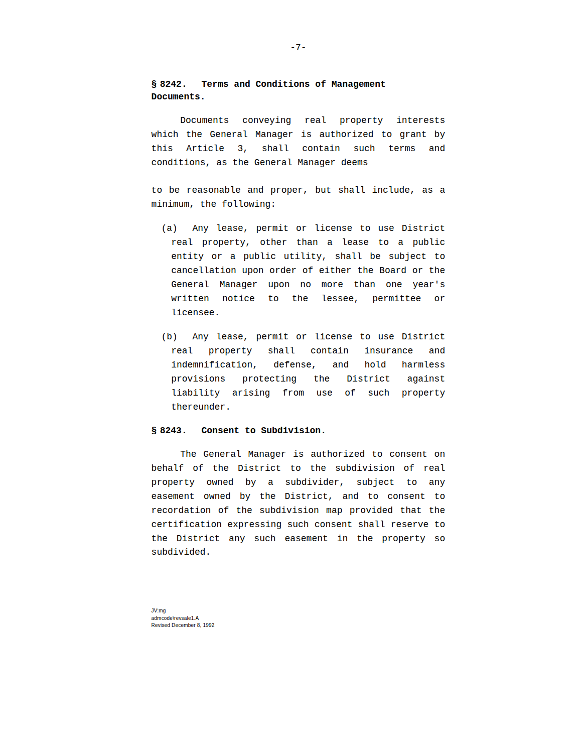-7-
§8242.Terms and Conditions of Management Documents.
Documents conveying real property interests which the General Manager is authorized to grant by this Article 3, shall contain such terms and conditions, as the General Manager deems
to be reasonable and proper, but shall include, as a minimum, the following:
(a) Any lease, permit or license to use District real property, other than a lease to a public entity or a public utility, shall be subject to cancellation upon order of either the Board or the General Manager upon no more than one year's written notice to the lessee, permittee or licensee.
(b) Any lease, permit or license to use District real property shall contain insurance and indemnification, defense, and hold harmless provisions protecting the District against liability arising from use of such property thereunder.
§8243.Consent to Subdivision.
The General Manager is authorized to consent on behalf of the District to the subdivision of real property owned by a subdivider, subject to any easement owned by the District, and to consent to recordation of the subdivision map provided that the certification expressing such consent shall reserve to the District any such easement in the property so subdivided.
JV:mg
admcode\revsale1.A
Revised December 8, 1992